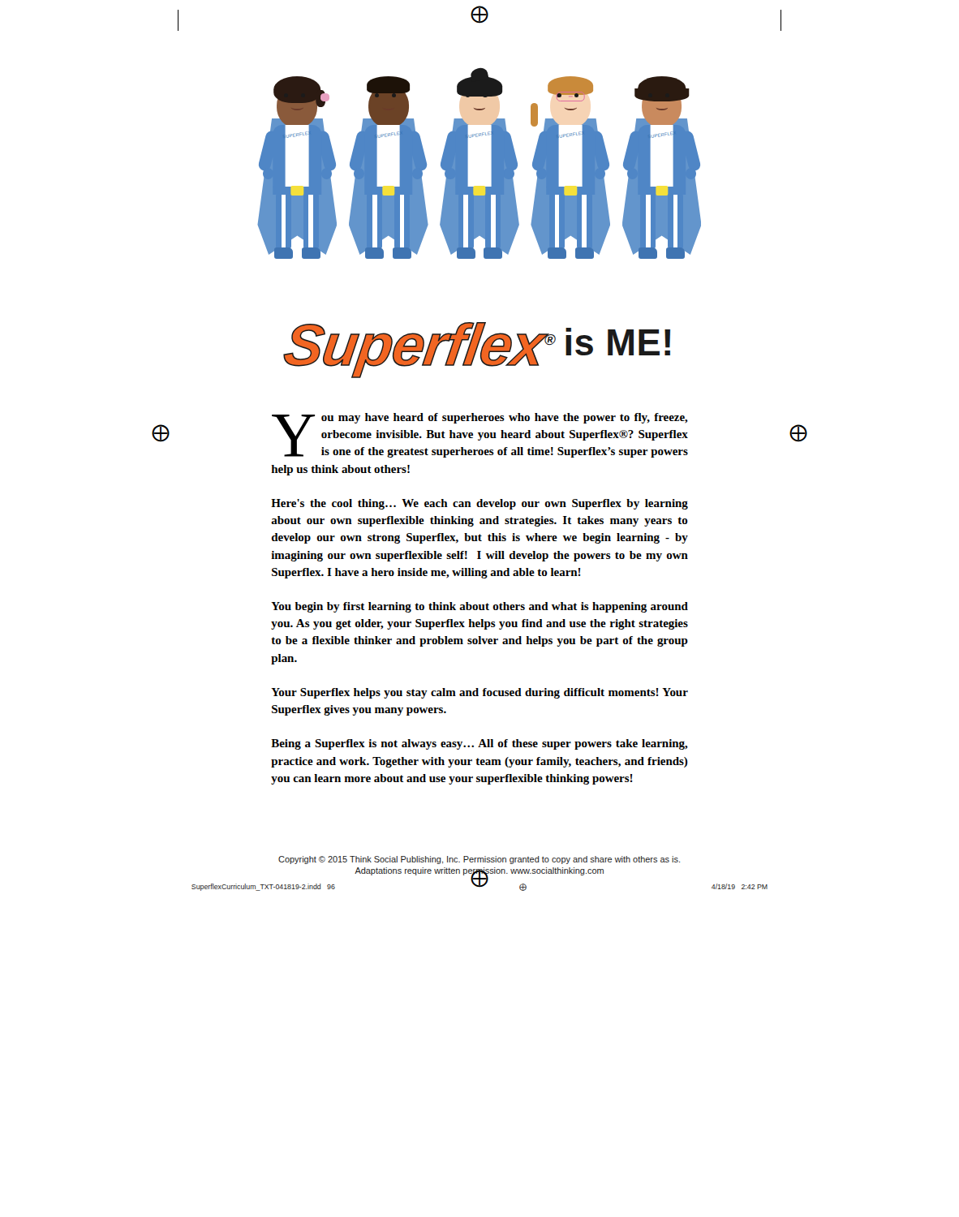⨁
⨁
⨁
⨁
SUPERFLEX
SUPERFLEX
SUPERFLEX
SUPERFLEX
SUPERFLEX
Superflex®is ME!
You may have heard of superheroes who have the power to fly, freeze, orbecome invisible. But have you heard about Superflex®? Superflex is one of the greatest superheroes of all time! Superflex’s super powers help us think about others!
Here's the cool thing… We each can develop our own Superflex by learning about our own superflexible thinking and strategies. It takes many years to develop our own strong Superflex, but this is where we begin learning - by imagining our own superflexible self! I will develop the powers to be my own Superflex. I have a hero inside me, willing and able to learn!
You begin by first learning to think about others and what is happening around you. As you get older, your Superflex helps you find and use the right strategies to be a flexible thinker and problem solver and helps you be part of the group plan.
Your Superflex helps you stay calm and focused during difficult moments! Your Superflex gives you many powers.
Being a Superflex is not always easy… All of these super powers take learning, practice and work. Together with your team (your family, teachers, and friends) you can learn more about and use your superflexible thinking powers!
Copyright © 2015 Think Social Publishing, Inc. Permission granted to copy and share with others as is.
Adaptations require written permission. www.socialthinking.com
SuperflexCurriculum_TXT-041819-2.indd 96 ⨁ 4/18/19 2:42 PM